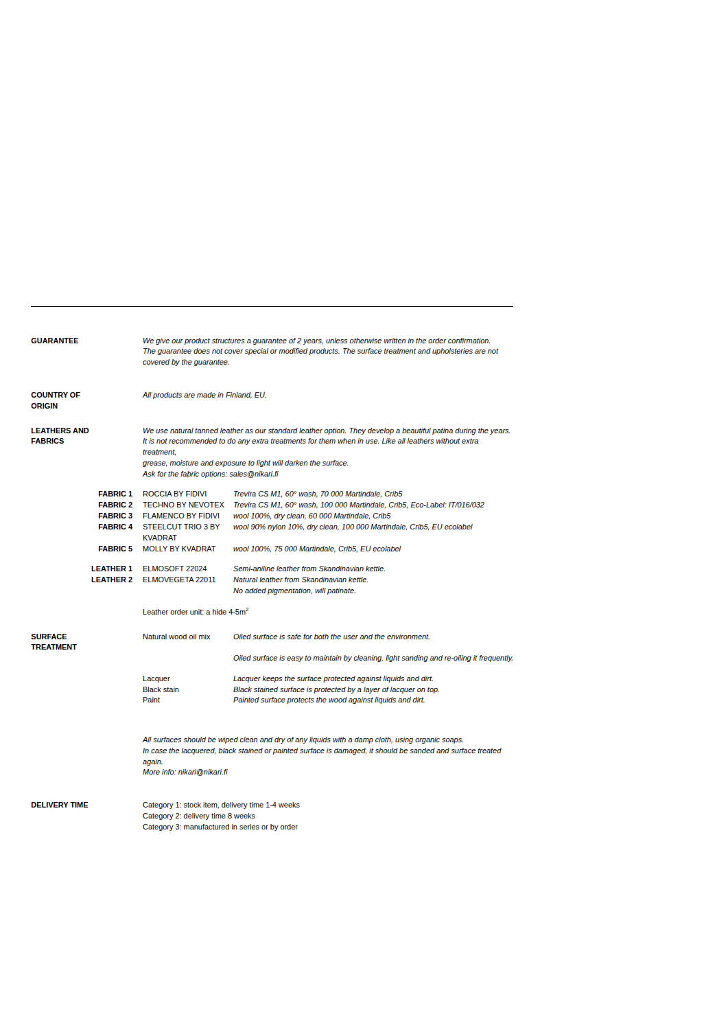| GUARANTEE | | We give our product structures a guarantee of 2 years, unless otherwise written in the order confirmation. The guarantee does not cover special or modified products. The surface treatment and upholsteries are not covered by the guarantee. |
| COUNTRY OF ORIGIN | | All products are made in Finland, EU. |
| LEATHERS AND FABRICS | | We use natural tanned leather as our standard leather option. They develop a beautiful patina during the years. It is not recommended to do any extra treatments for them when in use. Like all leathers without extra treatment, grease, moisture and exposure to light will darken the surface. Ask for the fabric options: sales@nikari.fi |
| | FABRIC 1 | ROCCIA BY FIDIVI | Trevira CS M1, 60° wash, 70 000 Martindale, Crib5 |
| | FABRIC 2 | TECHNO BY NEVOTEX | Trevira CS M1, 60° wash, 100 000 Martindale, Crib5, Eco-Label: IT/016/032 |
| | FABRIC 3 | FLAMENCO BY FIDIVI | wool 100%, dry clean, 60 000 Martindale, Crib5 |
| | FABRIC 4 | STEELCUT TRIO 3 BY KVADRAT | wool 90% nylon 10%, dry clean, 100 000 Martindale, Crib5, EU ecolabel |
| | FABRIC 5 | MOLLY BY KVADRAT | wool 100%, 75 000 Martindale, Crib5, EU ecolabel |
| | LEATHER 1 | ELMOSOFT 22024 | Semi-aniline leather from Skandinavian kettle. |
| | LEATHER 2 | ELMOVEGETA 22011 | Natural leather from Skandinavian kettle. |
| | | | No added pigmentation, will patinate. |
| | | Leather order unit: a hide 4-5m 2 |
| SURFACE TREATMENT | | Natural wood oil mix | Oiled surface is safe for both the user and the environment. |
| | | | Oiled surface is easy to maintain by cleaning, light sanding and re-oiling it frequently. |
| | | Lacquer | Lacquer keeps the surface protected against liquids and dirt. |
| | | Black stain | Black stained surface is protected by a layer of lacquer on top. |
| | | Paint | Painted surface protects the wood against liquids and dirt. |
| | | All surfaces should be wiped clean and dry of any liquids with a damp cloth, using organic soaps. In case the lacquered, black stained or painted surface is damaged, it should be sanded and surface treated again. More info: nikari@nikari.fi |
| DELIVERY TIME | | Category 1: stock item, delivery time 1-4 weeks Category 2: delivery time 8 weeks Category 3: manufactured in series or by order |